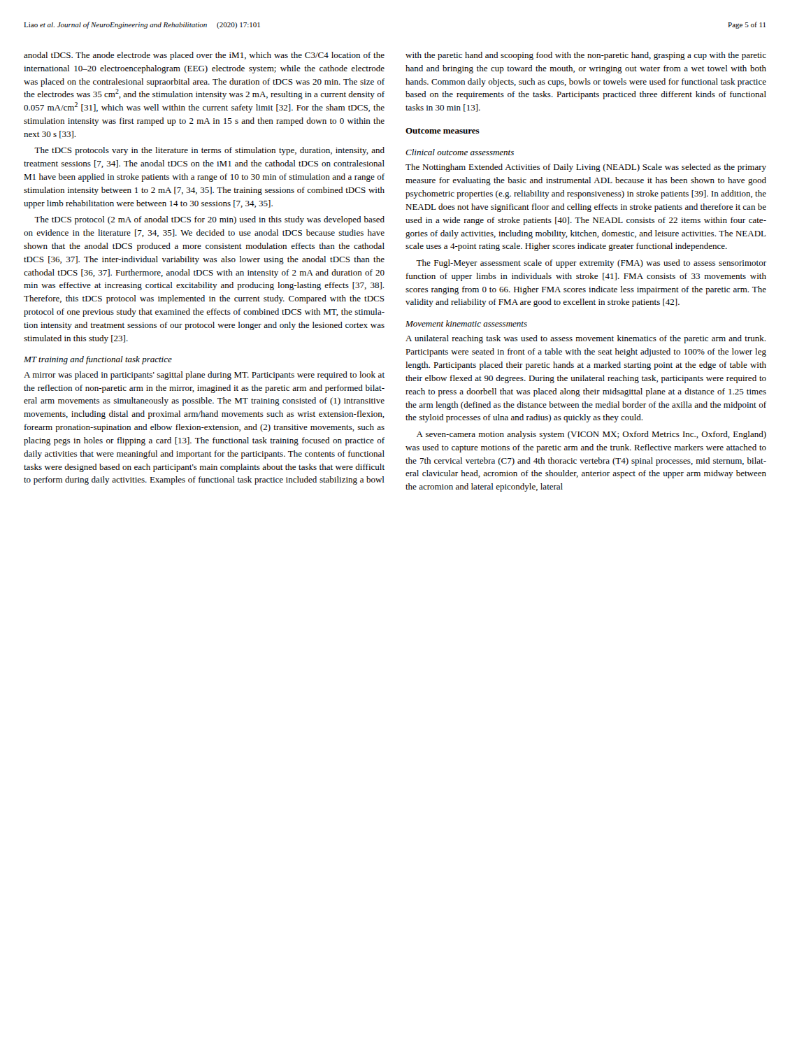Liao et al. Journal of NeuroEngineering and Rehabilitation (2020) 17:101 Page 5 of 11
anodal tDCS. The anode electrode was placed over the iM1, which was the C3/C4 location of the international 10–20 electroencephalogram (EEG) electrode system; while the cathode electrode was placed on the contralesional supraorbital area. The duration of tDCS was 20 min. The size of the electrodes was 35 cm2, and the stimulation intensity was 2 mA, resulting in a current density of 0.057 mA/cm2 [31], which was well within the current safety limit [32]. For the sham tDCS, the stimulation intensity was first ramped up to 2 mA in 15 s and then ramped down to 0 within the next 30 s [33].
The tDCS protocols vary in the literature in terms of stimulation type, duration, intensity, and treatment sessions [7, 34]. The anodal tDCS on the iM1 and the cathodal tDCS on contralesional M1 have been applied in stroke patients with a range of 10 to 30 min of stimulation and a range of stimulation intensity between 1 to 2 mA [7, 34, 35]. The training sessions of combined tDCS with upper limb rehabilitation were between 14 to 30 sessions [7, 34, 35].
The tDCS protocol (2 mA of anodal tDCS for 20 min) used in this study was developed based on evidence in the literature [7, 34, 35]. We decided to use anodal tDCS because studies have shown that the anodal tDCS produced a more consistent modulation effects than the cathodal tDCS [36, 37]. The inter-individual variability was also lower using the anodal tDCS than the cathodal tDCS [36, 37]. Furthermore, anodal tDCS with an intensity of 2 mA and duration of 20 min was effective at increasing cortical excitability and producing long-lasting effects [37, 38]. Therefore, this tDCS protocol was implemented in the current study. Compared with the tDCS protocol of one previous study that examined the effects of combined tDCS with MT, the stimulation intensity and treatment sessions of our protocol were longer and only the lesioned cortex was stimulated in this study [23].
MT training and functional task practice
A mirror was placed in participants' sagittal plane during MT. Participants were required to look at the reflection of non-paretic arm in the mirror, imagined it as the paretic arm and performed bilateral arm movements as simultaneously as possible. The MT training consisted of (1) intransitive movements, including distal and proximal arm/hand movements such as wrist extension-flexion, forearm pronation-supination and elbow flexion-extension, and (2) transitive movements, such as placing pegs in holes or flipping a card [13]. The functional task training focused on practice of daily activities that were meaningful and important for the participants. The contents of functional tasks were designed based on each participant's main complaints about the tasks that were difficult to perform during daily activities. Examples of functional task practice included stabilizing a bowl with the paretic hand and scooping food with the non-paretic hand, grasping a cup with the paretic hand and bringing the cup toward the mouth, or wringing out water from a wet towel with both hands. Common daily objects, such as cups, bowls or towels were used for functional task practice based on the requirements of the tasks. Participants practiced three different kinds of functional tasks in 30 min [13].
Outcome measures
Clinical outcome assessments
The Nottingham Extended Activities of Daily Living (NEADL) Scale was selected as the primary measure for evaluating the basic and instrumental ADL because it has been shown to have good psychometric properties (e.g. reliability and responsiveness) in stroke patients [39]. In addition, the NEADL does not have significant floor and celling effects in stroke patients and therefore it can be used in a wide range of stroke patients [40]. The NEADL consists of 22 items within four categories of daily activities, including mobility, kitchen, domestic, and leisure activities. The NEADL scale uses a 4-point rating scale. Higher scores indicate greater functional independence.
The Fugl-Meyer assessment scale of upper extremity (FMA) was used to assess sensorimotor function of upper limbs in individuals with stroke [41]. FMA consists of 33 movements with scores ranging from 0 to 66. Higher FMA scores indicate less impairment of the paretic arm. The validity and reliability of FMA are good to excellent in stroke patients [42].
Movement kinematic assessments
A unilateral reaching task was used to assess movement kinematics of the paretic arm and trunk. Participants were seated in front of a table with the seat height adjusted to 100% of the lower leg length. Participants placed their paretic hands at a marked starting point at the edge of table with their elbow flexed at 90 degrees. During the unilateral reaching task, participants were required to reach to press a doorbell that was placed along their midsagittal plane at a distance of 1.25 times the arm length (defined as the distance between the medial border of the axilla and the midpoint of the styloid processes of ulna and radius) as quickly as they could.
A seven-camera motion analysis system (VICON MX; Oxford Metrics Inc., Oxford, England) was used to capture motions of the paretic arm and the trunk. Reflective markers were attached to the 7th cervical vertebra (C7) and 4th thoracic vertebra (T4) spinal processes, mid sternum, bilateral clavicular head, acromion of the shoulder, anterior aspect of the upper arm midway between the acromion and lateral epicondyle, lateral